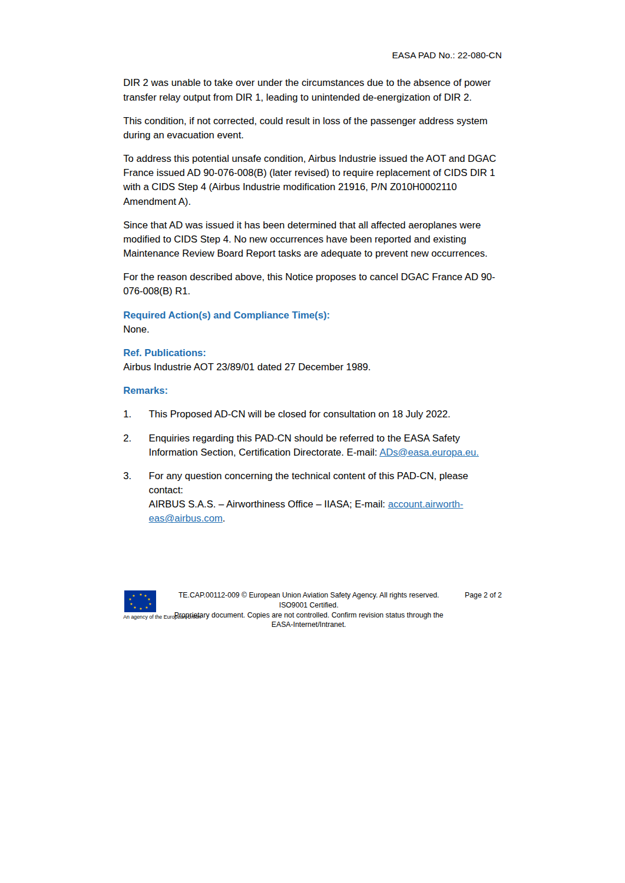EASA PAD No.: 22-080-CN
DIR 2 was unable to take over under the circumstances due to the absence of power transfer relay output from DIR 1, leading to unintended de-energization of DIR 2.
This condition, if not corrected, could result in loss of the passenger address system during an evacuation event.
To address this potential unsafe condition, Airbus Industrie issued the AOT and DGAC France issued AD 90-076-008(B) (later revised) to require replacement of CIDS DIR 1 with a CIDS Step 4 (Airbus Industrie modification 21916, P/N Z010H0002110 Amendment A).
Since that AD was issued it has been determined that all affected aeroplanes were modified to CIDS Step 4. No new occurrences have been reported and existing Maintenance Review Board Report tasks are adequate to prevent new occurrences.
For the reason described above, this Notice proposes to cancel DGAC France AD 90-076-008(B) R1.
Required Action(s) and Compliance Time(s):
None.
Ref. Publications:
Airbus Industrie AOT 23/89/01 dated 27 December 1989.
Remarks:
This Proposed AD-CN will be closed for consultation on 18 July 2022.
Enquiries regarding this PAD-CN should be referred to the EASA Safety Information Section, Certification Directorate. E-mail: ADs@easa.europa.eu.
For any question concerning the technical content of this PAD-CN, please contact:
AIRBUS S.A.S. – Airworthiness Office – IIASA; E-mail: account.airworth-eas@airbus.com.
★ ★ ★ ★ ★ ★ ★ ★ ★ ★
An agency of the European Union
TE.CAP.00112-009 © European Union Aviation Safety Agency. All rights reserved. ISO9001 Certified.
Proprietary document. Copies are not controlled. Confirm revision status through the EASA-Internet/Intranet.
Page 2 of 2